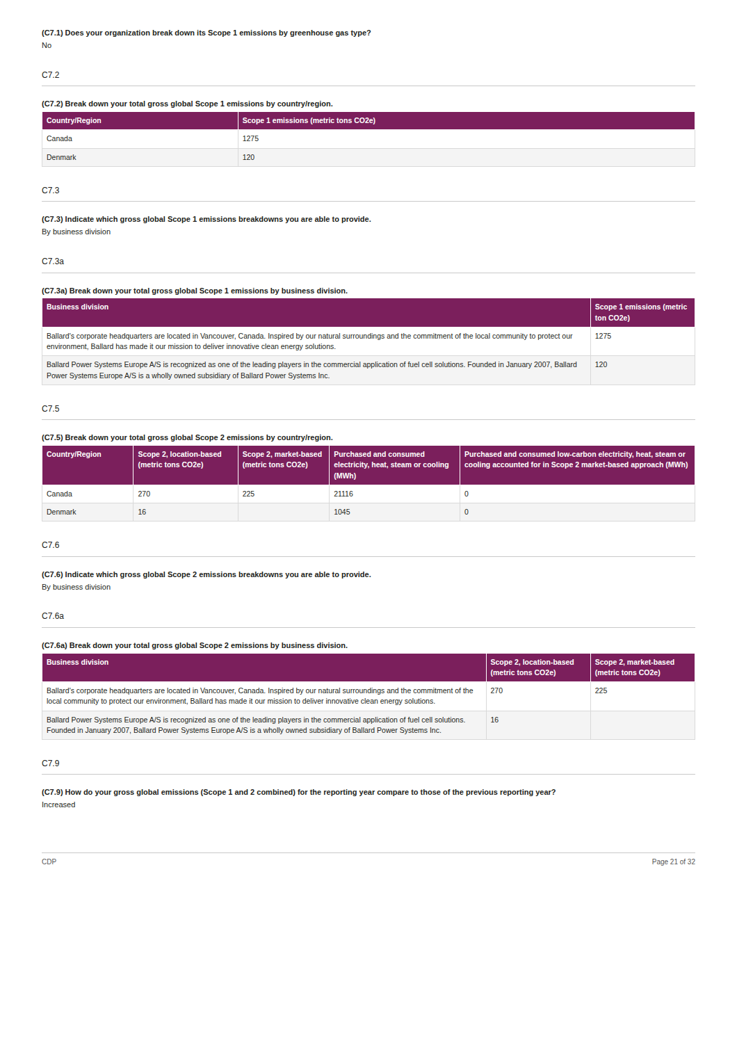(C7.1) Does your organization break down its Scope 1 emissions by greenhouse gas type?
No
C7.2
(C7.2) Break down your total gross global Scope 1 emissions by country/region.
| Country/Region | Scope 1 emissions (metric tons CO2e) |
| --- | --- |
| Canada | 1275 |
| Denmark | 120 |
C7.3
(C7.3) Indicate which gross global Scope 1 emissions breakdowns you are able to provide.
By business division
C7.3a
(C7.3a) Break down your total gross global Scope 1 emissions by business division.
| Business division | Scope 1 emissions (metric ton CO2e) |
| --- | --- |
| Ballard's corporate headquarters are located in Vancouver, Canada. Inspired by our natural surroundings and the commitment of the local community to protect our environment, Ballard has made it our mission to deliver innovative clean energy solutions. | 1275 |
| Ballard Power Systems Europe A/S is recognized as one of the leading players in the commercial application of fuel cell solutions. Founded in January 2007, Ballard Power Systems Europe A/S is a wholly owned subsidiary of Ballard Power Systems Inc. | 120 |
C7.5
(C7.5) Break down your total gross global Scope 2 emissions by country/region.
| Country/Region | Scope 2, location-based (metric tons CO2e) | Scope 2, market-based (metric tons CO2e) | Purchased and consumed electricity, heat, steam or cooling (MWh) | Purchased and consumed low-carbon electricity, heat, steam or cooling accounted for in Scope 2 market-based approach (MWh) |
| --- | --- | --- | --- | --- |
| Canada | 270 | 225 | 21116 | 0 |
| Denmark | 16 | | 1045 | 0 |
C7.6
(C7.6) Indicate which gross global Scope 2 emissions breakdowns you are able to provide.
By business division
C7.6a
(C7.6a) Break down your total gross global Scope 2 emissions by business division.
| Business division | Scope 2, location-based (metric tons CO2e) | Scope 2, market-based (metric tons CO2e) |
| --- | --- | --- |
| Ballard's corporate headquarters are located in Vancouver, Canada. Inspired by our natural surroundings and the commitment of the local community to protect our environment, Ballard has made it our mission to deliver innovative clean energy solutions. | 270 | 225 |
| Ballard Power Systems Europe A/S is recognized as one of the leading players in the commercial application of fuel cell solutions. Founded in January 2007, Ballard Power Systems Europe A/S is a wholly owned subsidiary of Ballard Power Systems Inc. | 16 | |
C7.9
(C7.9) How do your gross global emissions (Scope 1 and 2 combined) for the reporting year compare to those of the previous reporting year?
Increased
CDP Page 21 of 32